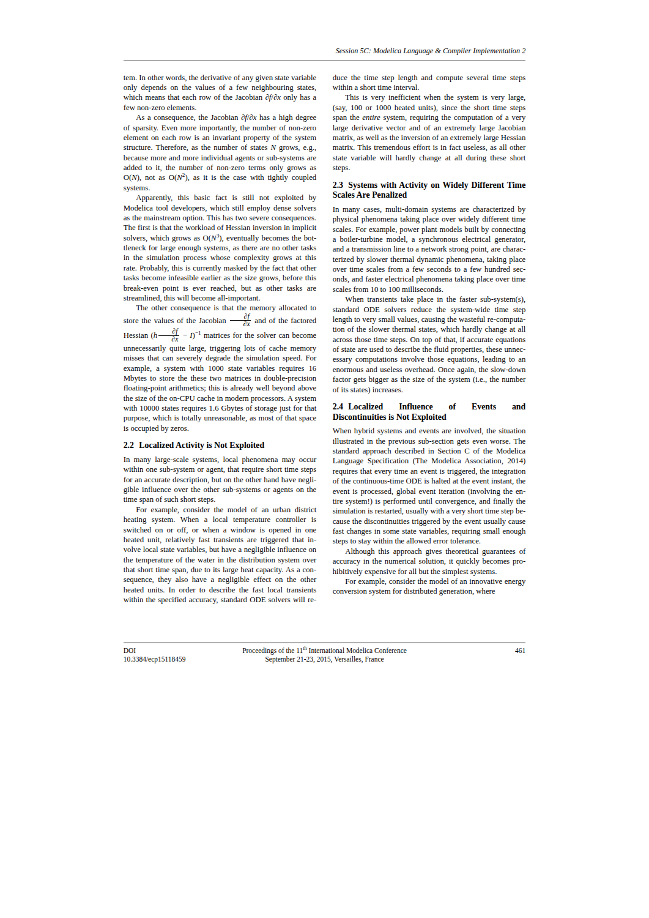Session 5C: Modelica Language & Compiler Implementation 2
tem. In other words, the derivative of any given state variable only depends on the values of a few neighbouring states, which means that each row of the Jacobian ∂f/∂x only has a few non-zero elements.
As a consequence, the Jacobian ∂f/∂x has a high degree of sparsity. Even more importantly, the number of non-zero element on each row is an invariant property of the system structure. Therefore, as the number of states N grows, e.g., because more and more individual agents or sub-systems are added to it, the number of non-zero terms only grows as O(N), not as O(N2), as it is the case with tightly coupled systems.
Apparently, this basic fact is still not exploited by Modelica tool developers, which still employ dense solvers as the mainstream option. This has two severe consequences. The first is that the workload of Hessian inversion in implicit solvers, which grows as O(N3), eventually becomes the bottleneck for large enough systems, as there are no other tasks in the simulation process whose complexity grows at this rate. Probably, this is currently masked by the fact that other tasks become infeasible earlier as the size grows, before this break-even point is ever reached, but as other tasks are streamlined, this will become all-important.
The other consequence is that the memory allocated to store the values of the Jacobian ∂f∂x and of the factored Hessian (h∂f∂x − I)−1 matrices for the solver can become unnecessarily quite large, triggering lots of cache memory misses that can severely degrade the simulation speed. For example, a system with 1000 state variables requires 16 Mbytes to store the these two matrices in double-precision floating-point arithmetics; this is already well beyond above the size of the on-CPU cache in modern processors. A system with 10000 states requires 1.6 Gbytes of storage just for that purpose, which is totally unreasonable, as most of that space is occupied by zeros.
2.2 Localized Activity is Not Exploited
In many large-scale systems, local phenomena may occur within one sub-system or agent, that require short time steps for an accurate description, but on the other hand have negligible influence over the other sub-systems or agents on the time span of such short steps.
For example, consider the model of an urban district heating system. When a local temperature controller is switched on or off, or when a window is opened in one heated unit, relatively fast transients are triggered that involve local state variables, but have a negligible influence on the temperature of the water in the distribution system over that short time span, due to its large heat capacity. As a consequence, they also have a negligible effect on the other heated units. In order to describe the fast local transients within the specified accuracy, standard ODE solvers will reduce the time step length and compute several time steps within a short time interval.
This is very inefficient when the system is very large, (say, 100 or 1000 heated units), since the short time steps span the entire system, requiring the computation of a very large derivative vector and of an extremely large Jacobian matrix, as well as the inversion of an extremely large Hessian matrix. This tremendous effort is in fact useless, as all other state variable will hardly change at all during these short steps.
2.3 Systems with Activity on Widely Different Time Scales Are Penalized
In many cases, multi-domain systems are characterized by physical phenomena taking place over widely different time scales. For example, power plant models built by connecting a boiler-turbine model, a synchronous electrical generator, and a transmission line to a network strong point, are characterized by slower thermal dynamic phenomena, taking place over time scales from a few seconds to a few hundred seconds, and faster electrical phenomena taking place over time scales from 10 to 100 milliseconds.
When transients take place in the faster sub-system(s), standard ODE solvers reduce the system-wide time step length to very small values, causing the wasteful re-computation of the slower thermal states, which hardly change at all across those time steps. On top of that, if accurate equations of state are used to describe the fluid properties, these unnecessary computations involve those equations, leading to an enormous and useless overhead. Once again, the slow-down factor gets bigger as the size of the system (i.e., the number of its states) increases.
2.4 Localized Influence of Events and Discontinuities is Not Exploited
When hybrid systems and events are involved, the situation illustrated in the previous sub-section gets even worse. The standard approach described in Section C of the Modelica Language Specification (The Modelica Association, 2014) requires that every time an event is triggered, the integration of the continuous-time ODE is halted at the event instant, the event is processed, global event iteration (involving the entire system!) is performed until convergence, and finally the simulation is restarted, usually with a very short time step because the discontinuities triggered by the event usually cause fast changes in some state variables, requiring small enough steps to stay within the allowed error tolerance.
Although this approach gives theoretical guarantees of accuracy in the numerical solution, it quickly becomes prohibitively expensive for all but the simplest systems.
For example, consider the model of an innovative energy conversion system for distributed generation, where
DOI
10.3384/ecp15118459
Proceedings of the 11th International Modelica Conference
September 21-23, 2015, Versailles, France
461